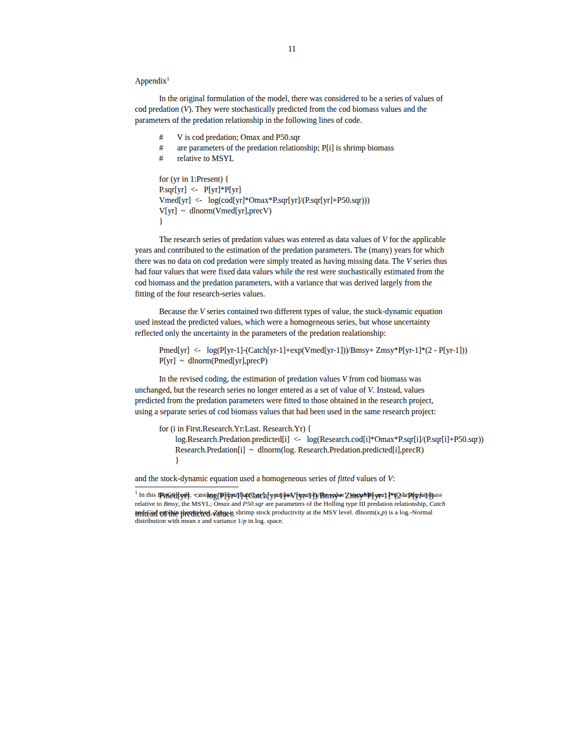11
Appendix1
In the original formulation of the model, there was considered to be a series of values of cod predation (V). They were stochastically predicted from the cod biomass values and the parameters of the predation relationship in the following lines of code.
# V is cod predation; Omax and P50.sqr # are parameters of the predation relationship; P[i] is shrimp biomass # relative to MSYL for (yr in 1:Present) { P.sqr[yr] <- P[yr]*P[yr] Vmed[yr] <- log(cod[yr]*Omax*P.sqr[yr]/(P.sqr[yr]+P50.sqr))) V[yr] ~ dlnorm(Vmed[yr],precV) }
The research series of predation values was entered as data values of V for the applicable years and contributed to the estimation of the predation parameters. The (many) years for which there was no data on cod predation were simply treated as having missing data. The V series thus had four values that were fixed data values while the rest were stochastically estimated from the cod biomass and the predation parameters, with a variance that was derived largely from the fitting of the four research-series values.
Because the V series contained two different types of value, the stock-dynamic equation used instead the predicted values, which were a homogeneous series, but whose uncertainty reflected only the uncertainty in the parameters of the predation realationship:
Pmed[yr] <- log(P[yr-1]-(Catch[yr-1]+exp(Vmed[yr-1]))/Bmsy+ Zmsy*P[yr-1]*(2 - P[yr-1])) P[yr] ~ dlnorm(Pmed[yr],precP)
In the revised coding, the estimation of predation values V from cod biomass was unchanged, but the research series no longer entered as a set of value of V. Instead, values predicted from the predation parameters were fitted to those obtained in the research project, using a separate series of cod biomass values that had been used in the same research project:
for (i in First.Research.Yr:Last. Research.Yr) { log.Research.Predation.predicted[i] <- log(Research.cod[i]*Omax*P.sqr[i]/(P.sqr[i]+P50.sqr)) Research.Predation[i] ~ dlnorm(log. Research.Predation.predicted[i],precR) }
and the stock-dynamic equation used a homogeneous series of fitted values of V:
Pmed[yr] <- log(P[yr-1]-(Catch[yr-1]+V[yr-1])/Bmsy+ Zmsy*P[yr-1]*(2 - P[yr-1])
instead of the predicted values.
1 In this BUGS code, ~ means ‘is distributed as’, <- means ‘receives the value’. Variables are: P is shrimp biomass relative to Bmsy, the MSYL; Omax and P50.sqr are parameters of the Holling type III predation relationship, Catch and Cod explain themselves, Zmsy is shrimp stock productivity at the MSY level. dlnorm(x,p) is a log.-Normal distribution with mean x and variance 1/p in log. space.